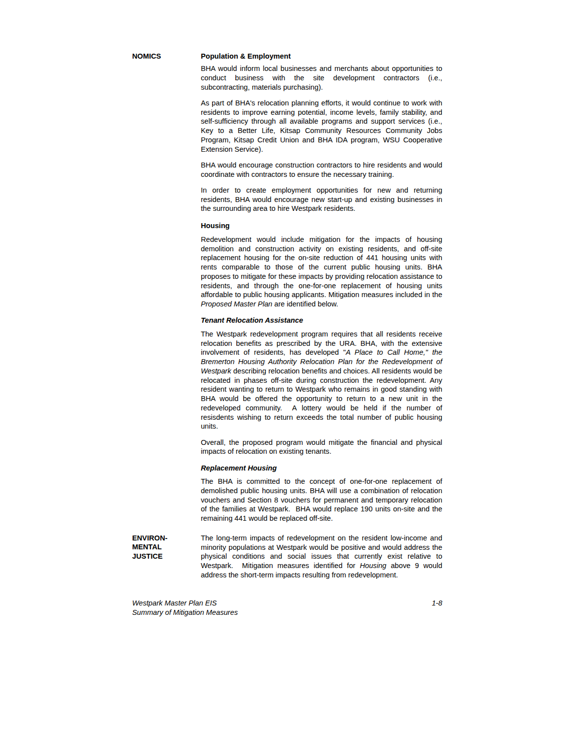NOMICS
Population & Employment
BHA would inform local businesses and merchants about opportunities to conduct business with the site development contractors (i.e., subcontracting, materials purchasing).
As part of BHA's relocation planning efforts, it would continue to work with residents to improve earning potential, income levels, family stability, and self-sufficiency through all available programs and support services (i.e., Key to a Better Life, Kitsap Community Resources Community Jobs Program, Kitsap Credit Union and BHA IDA program, WSU Cooperative Extension Service).
BHA would encourage construction contractors to hire residents and would coordinate with contractors to ensure the necessary training.
In order to create employment opportunities for new and returning residents, BHA would encourage new start-up and existing businesses in the surrounding area to hire Westpark residents.
Housing
Redevelopment would include mitigation for the impacts of housing demolition and construction activity on existing residents, and off-site replacement housing for the on-site reduction of 441 housing units with rents comparable to those of the current public housing units. BHA proposes to mitigate for these impacts by providing relocation assistance to residents, and through the one-for-one replacement of housing units affordable to public housing applicants. Mitigation measures included in the Proposed Master Plan are identified below.
Tenant Relocation Assistance
The Westpark redevelopment program requires that all residents receive relocation benefits as prescribed by the URA. BHA, with the extensive involvement of residents, has developed "A Place to Call Home," the Bremerton Housing Authority Relocation Plan for the Redevelopment of Westpark describing relocation benefits and choices. All residents would be relocated in phases off-site during construction the redevelopment. Any resident wanting to return to Westpark who remains in good standing with BHA would be offered the opportunity to return to a new unit in the redeveloped community. A lottery would be held if the number of resisdents wishing to return exceeds the total number of public housing units.
Overall, the proposed program would mitigate the financial and physical impacts of relocation on existing tenants.
Replacement Housing
The BHA is committed to the concept of one-for-one replacement of demolished public housing units. BHA will use a combination of relocation vouchers and Section 8 vouchers for permanent and temporary relocation of the families at Westpark. BHA would replace 190 units on-site and the remaining 441 would be replaced off-site.
ENVIRON-
MENTAL
JUSTICE
The long-term impacts of redevelopment on the resident low-income and minority populations at Westpark would be positive and would address the physical conditions and social issues that currently exist relative to Westpark. Mitigation measures identified for Housing above 9 would address the short-term impacts resulting from redevelopment.
Westpark Master Plan EIS 1-8
Summary of Mitigation Measures